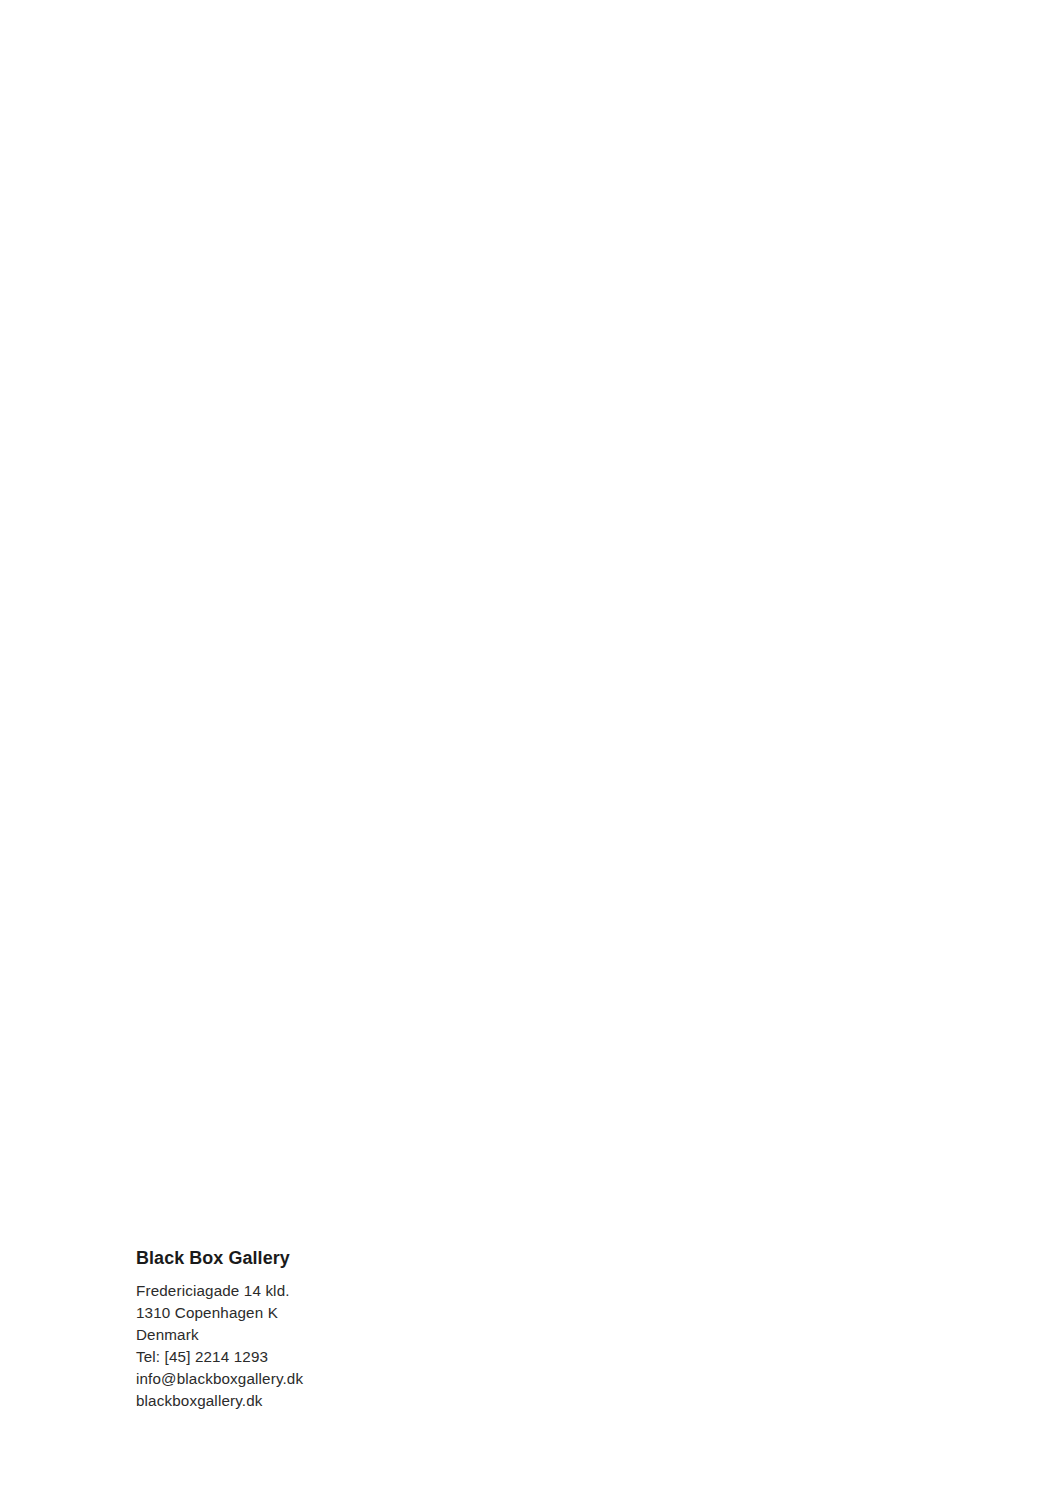Black Box Gallery Fredericiagade 14 kld. 1310 Copenhagen K Denmark Tel: [45] 2214 1293 info@blackboxgallery.dk blackboxgallery.dk